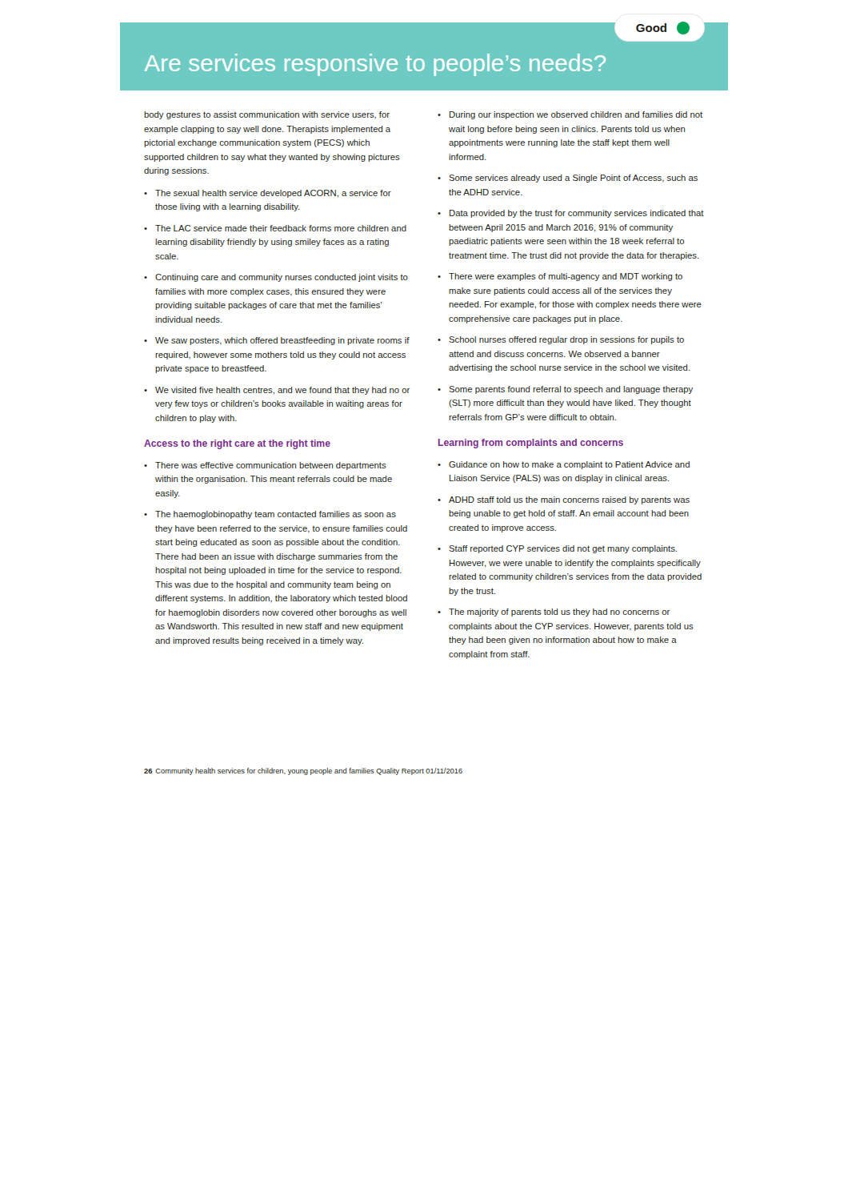Good
Are services responsive to people’s needs?
body gestures to assist communication with service users, for example clapping to say well done. Therapists implemented a pictorial exchange communication system (PECS) which supported children to say what they wanted by showing pictures during sessions.
The sexual health service developed ACORN, a service for those living with a learning disability.
The LAC service made their feedback forms more children and learning disability friendly by using smiley faces as a rating scale.
Continuing care and community nurses conducted joint visits to families with more complex cases, this ensured they were providing suitable packages of care that met the families’ individual needs.
We saw posters, which offered breastfeeding in private rooms if required, however some mothers told us they could not access private space to breastfeed.
We visited five health centres, and we found that they had no or very few toys or children’s books available in waiting areas for children to play with.
Access to the right care at the right time
There was effective communication between departments within the organisation. This meant referrals could be made easily.
The haemoglobinopathy team contacted families as soon as they have been referred to the service, to ensure families could start being educated as soon as possible about the condition. There had been an issue with discharge summaries from the hospital not being uploaded in time for the service to respond. This was due to the hospital and community team being on different systems. In addition, the laboratory which tested blood for haemoglobin disorders now covered other boroughs as well as Wandsworth. This resulted in new staff and new equipment and improved results being received in a timely way.
During our inspection we observed children and families did not wait long before being seen in clinics. Parents told us when appointments were running late the staff kept them well informed.
Some services already used a Single Point of Access, such as the ADHD service.
Data provided by the trust for community services indicated that between April 2015 and March 2016, 91% of community paediatric patients were seen within the 18 week referral to treatment time. The trust did not provide the data for therapies.
There were examples of multi-agency and MDT working to make sure patients could access all of the services they needed. For example, for those with complex needs there were comprehensive care packages put in place.
School nurses offered regular drop in sessions for pupils to attend and discuss concerns. We observed a banner advertising the school nurse service in the school we visited.
Some parents found referral to speech and language therapy (SLT) more difficult than they would have liked. They thought referrals from GP’s were difficult to obtain.
Learning from complaints and concerns
Guidance on how to make a complaint to Patient Advice and Liaison Service (PALS) was on display in clinical areas.
ADHD staff told us the main concerns raised by parents was being unable to get hold of staff. An email account had been created to improve access.
Staff reported CYP services did not get many complaints. However, we were unable to identify the complaints specifically related to community children’s services from the data provided by the trust.
The majority of parents told us they had no concerns or complaints about the CYP services. However, parents told us they had been given no information about how to make a complaint from staff.
26 Community health services for children, young people and families Quality Report 01/11/2016